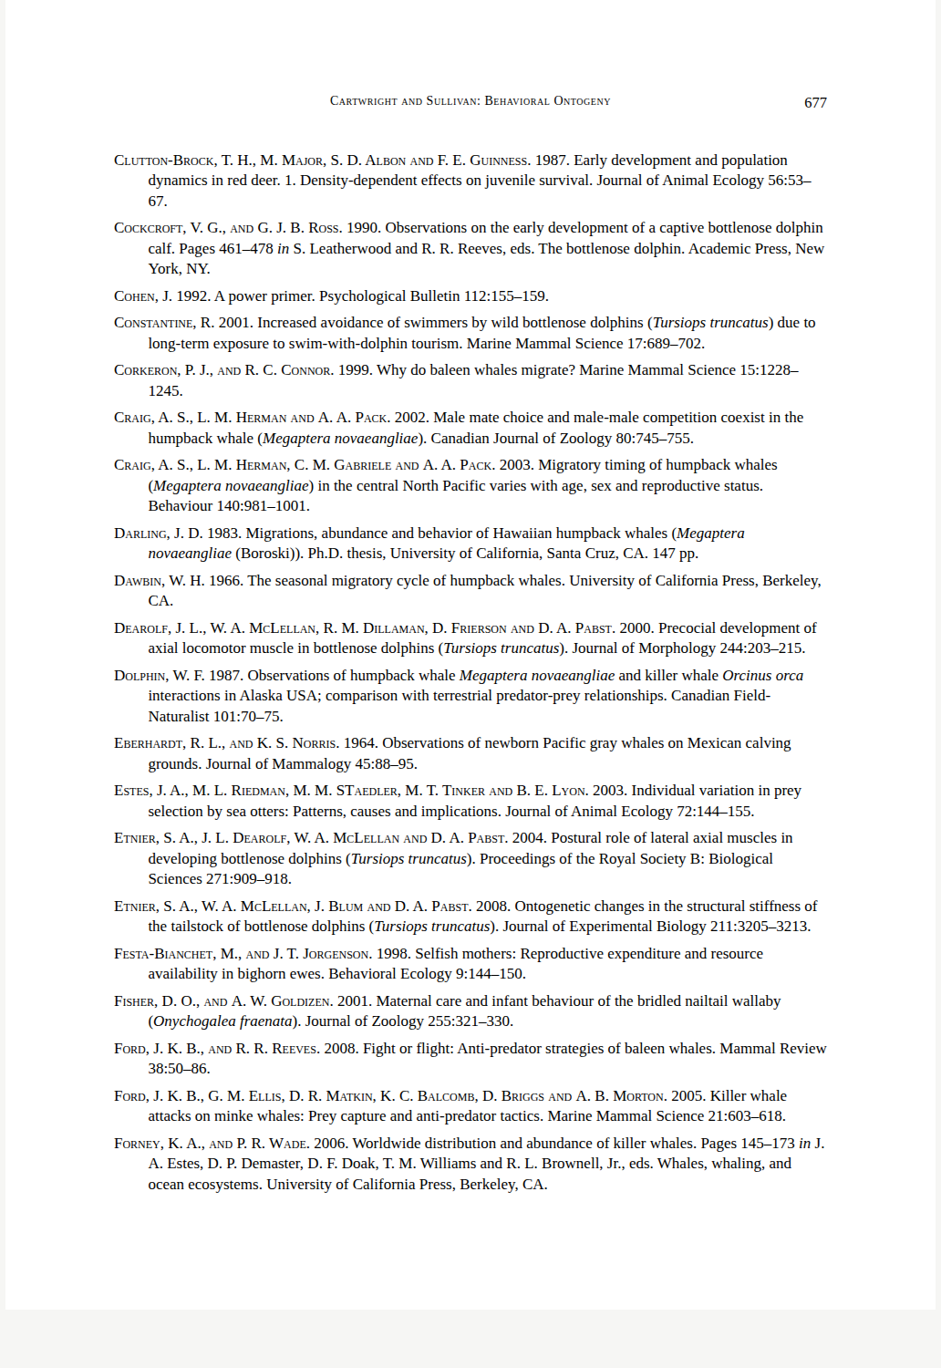Cartwright and Sullivan: Behavioral Ontogeny 677
Clutton-Brock, T. H., M. Major, S. D. Albon and F. E. Guinness. 1987. Early development and population dynamics in red deer. 1. Density-dependent effects on juvenile survival. Journal of Animal Ecology 56:53–67.
Cockcroft, V. G., and G. J. B. Ross. 1990. Observations on the early development of a captive bottlenose dolphin calf. Pages 461–478 in S. Leatherwood and R. R. Reeves, eds. The bottlenose dolphin. Academic Press, New York, NY.
Cohen, J. 1992. A power primer. Psychological Bulletin 112:155–159.
Constantine, R. 2001. Increased avoidance of swimmers by wild bottlenose dolphins (Tursiops truncatus) due to long-term exposure to swim-with-dolphin tourism. Marine Mammal Science 17:689–702.
Corkeron, P. J., and R. C. Connor. 1999. Why do baleen whales migrate? Marine Mammal Science 15:1228–1245.
Craig, A. S., L. M. Herman and A. A. Pack. 2002. Male mate choice and male-male competition coexist in the humpback whale (Megaptera novaeangliae). Canadian Journal of Zoology 80:745–755.
Craig, A. S., L. M. Herman, C. M. Gabriele and A. A. Pack. 2003. Migratory timing of humpback whales (Megaptera novaeangliae) in the central North Pacific varies with age, sex and reproductive status. Behaviour 140:981–1001.
Darling, J. D. 1983. Migrations, abundance and behavior of Hawaiian humpback whales (Megaptera novaeangliae (Boroski)). Ph.D. thesis, University of California, Santa Cruz, CA. 147 pp.
Dawbin, W. H. 1966. The seasonal migratory cycle of humpback whales. University of California Press, Berkeley, CA.
Dearolf, J. L., W. A. McLellan, R. M. Dillaman, D. Frierson and D. A. Pabst. 2000. Precocial development of axial locomotor muscle in bottlenose dolphins (Tursiops truncatus). Journal of Morphology 244:203–215.
Dolphin, W. F. 1987. Observations of humpback whale Megaptera novaeangliae and killer whale Orcinus orca interactions in Alaska USA; comparison with terrestrial predator-prey relationships. Canadian Field-Naturalist 101:70–75.
Eberhardt, R. L., and K. S. Norris. 1964. Observations of newborn Pacific gray whales on Mexican calving grounds. Journal of Mammalogy 45:88–95.
Estes, J. A., M. L. Riedman, M. M. STaedler, M. T. Tinker and B. E. Lyon. 2003. Individual variation in prey selection by sea otters: Patterns, causes and implications. Journal of Animal Ecology 72:144–155.
Etnier, S. A., J. L. Dearolf, W. A. McLellan and D. A. Pabst. 2004. Postural role of lateral axial muscles in developing bottlenose dolphins (Tursiops truncatus). Proceedings of the Royal Society B: Biological Sciences 271:909–918.
Etnier, S. A., W. A. McLellan, J. Blum and D. A. Pabst. 2008. Ontogenetic changes in the structural stiffness of the tailstock of bottlenose dolphins (Tursiops truncatus). Journal of Experimental Biology 211:3205–3213.
Festa-Bianchet, M., and J. T. Jorgenson. 1998. Selfish mothers: Reproductive expenditure and resource availability in bighorn ewes. Behavioral Ecology 9:144–150.
Fisher, D. O., and A. W. Goldizen. 2001. Maternal care and infant behaviour of the bridled nailtail wallaby (Onychogalea fraenata). Journal of Zoology 255:321–330.
Ford, J. K. B., and R. R. Reeves. 2008. Fight or flight: Anti-predator strategies of baleen whales. Mammal Review 38:50–86.
Ford, J. K. B., G. M. Ellis, D. R. Matkin, K. C. Balcomb, D. Briggs and A. B. Morton. 2005. Killer whale attacks on minke whales: Prey capture and anti-predator tactics. Marine Mammal Science 21:603–618.
Forney, K. A., and P. R. Wade. 2006. Worldwide distribution and abundance of killer whales. Pages 145–173 in J. A. Estes, D. P. Demaster, D. F. Doak, T. M. Williams and R. L. Brownell, Jr., eds. Whales, whaling, and ocean ecosystems. University of California Press, Berkeley, CA.